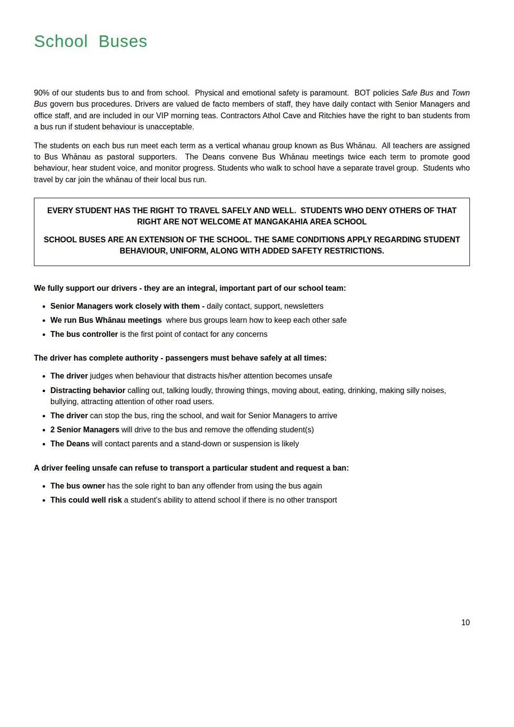School Buses
90% of our students bus to and from school. Physical and emotional safety is paramount. BOT policies Safe Bus and Town Bus govern bus procedures. Drivers are valued de facto members of staff, they have daily contact with Senior Managers and office staff, and are included in our VIP morning teas. Contractors Athol Cave and Ritchies have the right to ban students from a bus run if student behaviour is unacceptable.
The students on each bus run meet each term as a vertical whanau group known as Bus Whānau. All teachers are assigned to Bus Whānau as pastoral supporters. The Deans convene Bus Whānau meetings twice each term to promote good behaviour, hear student voice, and monitor progress. Students who walk to school have a separate travel group. Students who travel by car join the whānau of their local bus run.
EVERY STUDENT HAS THE RIGHT TO TRAVEL SAFELY AND WELL. STUDENTS WHO DENY OTHERS OF THAT RIGHT ARE NOT WELCOME AT MANGAKAHIA AREA SCHOOL
SCHOOL BUSES ARE AN EXTENSION OF THE SCHOOL. THE SAME CONDITIONS APPLY REGARDING STUDENT BEHAVIOUR, UNIFORM, ALONG WITH ADDED SAFETY RESTRICTIONS.
We fully support our drivers - they are an integral, important part of our school team:
Senior Managers work closely with them - daily contact, support, newsletters
We run Bus Whānau meetings where bus groups learn how to keep each other safe
The bus controller is the first point of contact for any concerns
The driver has complete authority - passengers must behave safely at all times:
The driver judges when behaviour that distracts his/her attention becomes unsafe
Distracting behavior calling out, talking loudly, throwing things, moving about, eating, drinking, making silly noises, bullying, attracting attention of other road users.
The driver can stop the bus, ring the school, and wait for Senior Managers to arrive
2 Senior Managers will drive to the bus and remove the offending student(s)
The Deans will contact parents and a stand-down or suspension is likely
A driver feeling unsafe can refuse to transport a particular student and request a ban:
The bus owner has the sole right to ban any offender from using the bus again
This could well risk a student's ability to attend school if there is no other transport
10